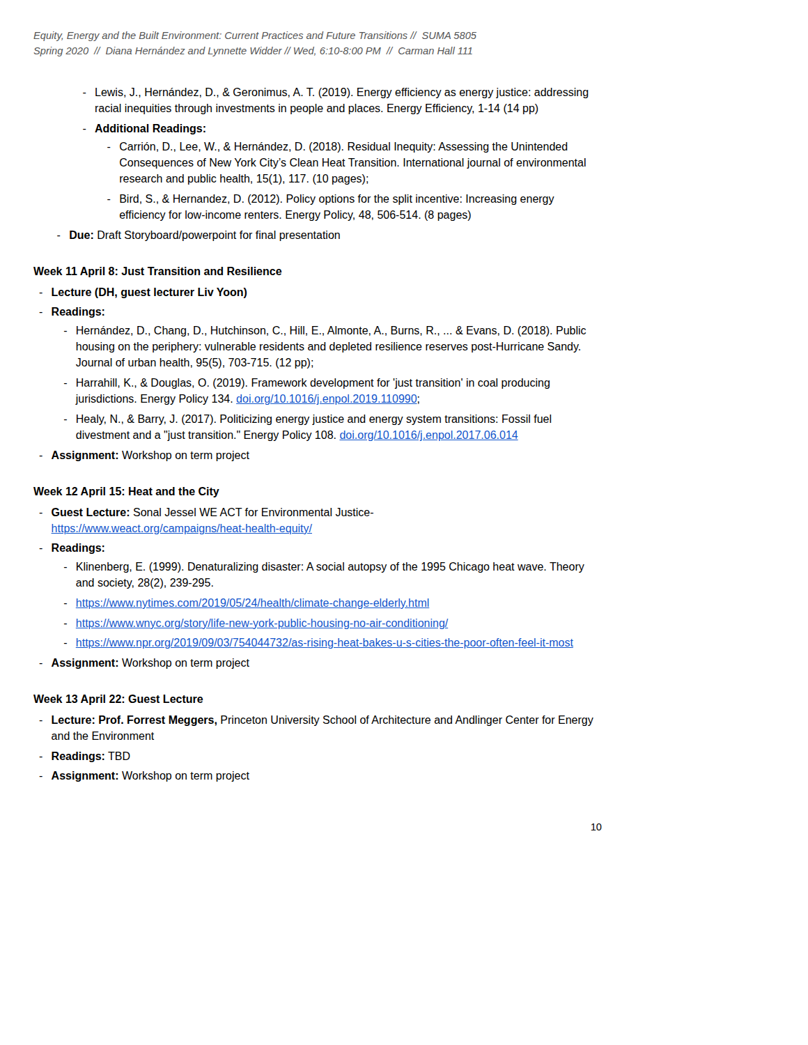Equity, Energy and the Built Environment: Current Practices and Future Transitions // SUMA 5805
Spring 2020 // Diana Hernández and Lynnette Widder // Wed, 6:10-8:00 PM // Carman Hall 111
Lewis, J., Hernández, D., & Geronimus, A. T. (2019). Energy efficiency as energy justice: addressing racial inequities through investments in people and places. Energy Efficiency, 1-14 (14 pp)
Additional Readings:
Carrión, D., Lee, W., & Hernández, D. (2018). Residual Inequity: Assessing the Unintended Consequences of New York City’s Clean Heat Transition. International journal of environmental research and public health, 15(1), 117. (10 pages);
Bird, S., & Hernandez, D. (2012). Policy options for the split incentive: Increasing energy efficiency for low-income renters. Energy Policy, 48, 506-514. (8 pages)
Due: Draft Storyboard/powerpoint for final presentation
Week 11 April 8: Just Transition and Resilience
Lecture (DH, guest lecturer Liv Yoon)
Readings:
Hernández, D., Chang, D., Hutchinson, C., Hill, E., Almonte, A., Burns, R., ... & Evans, D. (2018). Public housing on the periphery: vulnerable residents and depleted resilience reserves post-Hurricane Sandy. Journal of urban health, 95(5), 703-715. (12 pp);
Harrahill, K., & Douglas, O. (2019). Framework development for 'just transition' in coal producing jurisdictions. Energy Policy 134. doi.org/10.1016/j.enpol.2019.110990;
Healy, N., & Barry, J. (2017). Politicizing energy justice and energy system transitions: Fossil fuel divestment and a "just transition." Energy Policy 108. doi.org/10.1016/j.enpol.2017.06.014
Assignment: Workshop on term project
Week 12 April 15: Heat and the City
Guest Lecture: Sonal Jessel WE ACT for Environmental Justice-
https://www.weact.org/campaigns/heat-health-equity/
Readings:
Klinenberg, E. (1999). Denaturalizing disaster: A social autopsy of the 1995 Chicago heat wave. Theory and society, 28(2), 239-295.
https://www.nytimes.com/2019/05/24/health/climate-change-elderly.html
https://www.wnyc.org/story/life-new-york-public-housing-no-air-conditioning/
https://www.npr.org/2019/09/03/754044732/as-rising-heat-bakes-u-s-cities-the-poor-often-feel-it-most
Assignment: Workshop on term project
Week 13 April 22: Guest Lecture
Lecture: Prof. Forrest Meggers, Princeton University School of Architecture and Andlinger Center for Energy and the Environment
Readings: TBD
Assignment: Workshop on term project
10